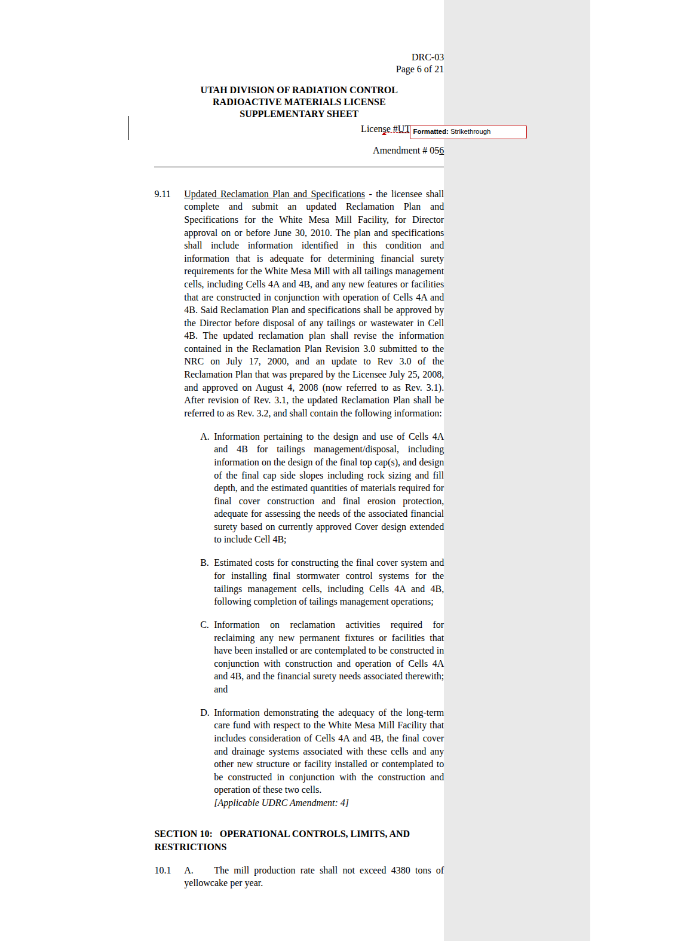DRC-03
Page 6 of 21
Utah Division of Radiation Control
Radioactive Materials License
Supplementary Sheet
License #UT1900479
Amendment # 056
9.11
Updated Reclamation Plan and Specifications - the licensee shall complete and submit an updated Reclamation Plan and Specifications for the White Mesa Mill Facility, for Director approval on or before June 30, 2010. The plan and specifications shall include information identified in this condition and information that is adequate for determining financial surety requirements for the White Mesa Mill with all tailings management cells, including Cells 4A and 4B, and any new features or facilities that are constructed in conjunction with operation of Cells 4A and 4B. Said Reclamation Plan and specifications shall be approved by the Director before disposal of any tailings or wastewater in Cell 4B. The updated reclamation plan shall revise the information contained in the Reclamation Plan Revision 3.0 submitted to the NRC on July 17, 2000, and an update to Rev 3.0 of the Reclamation Plan that was prepared by the Licensee July 25, 2008, and approved on August 4, 2008 (now referred to as Rev. 3.1). After revision of Rev. 3.1, the updated Reclamation Plan shall be referred to as Rev. 3.2, and shall contain the following information:
A.
Information pertaining to the design and use of Cells 4A and 4B for tailings management/disposal, including information on the design of the final top cap(s), and design of the final cap side slopes including rock sizing and fill depth, and the estimated quantities of materials required for final cover construction and final erosion protection, adequate for assessing the needs of the associated financial surety based on currently approved Cover design extended to include Cell 4B;
B.
Estimated costs for constructing the final cover system and for installing final stormwater control systems for the tailings management cells, including Cells 4A and 4B, following completion of tailings management operations;
C.
Information on reclamation activities required for reclaiming any new permanent fixtures or facilities that have been installed or are contemplated to be constructed in conjunction with construction and operation of Cells 4A and 4B, and the financial surety needs associated therewith; and
D.
Information demonstrating the adequacy of the long-term care fund with respect to the White Mesa Mill Facility that includes consideration of Cells 4A and 4B, the final cover and drainage systems associated with these cells and any other new structure or facility installed or contemplated to be constructed in conjunction with the construction and operation of these two cells.
[Applicable UDRC Amendment: 4]
Section 10: Operational Controls, Limits, and Restrictions
10.1
A. The mill production rate shall not exceed 4380 tons of yellowcake per year.
Formatted: Strikethrough